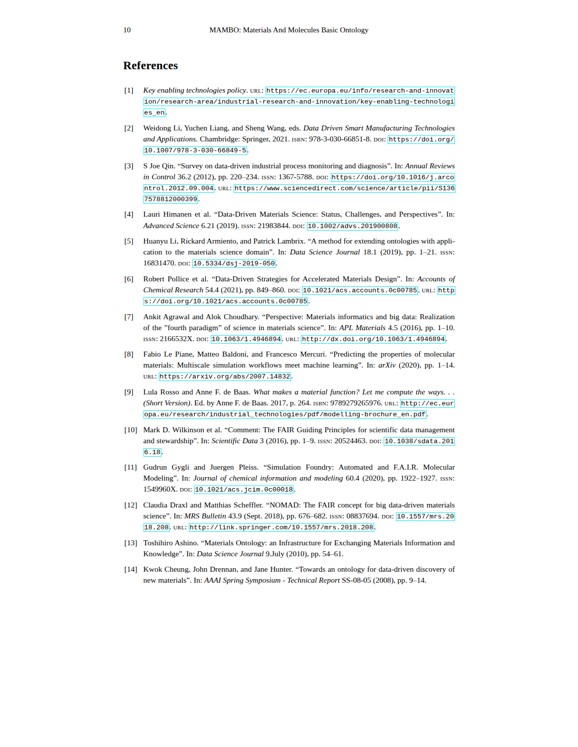10
MAMBO: Materials And Molecules Basic Ontology
References
[1] Key enabling technologies policy. url: https://ec.europa.eu/info/research-and-innovation/research-area/industrial-research-and-innovation/key-enabling-technologies_en.
[2] Weidong Li, Yuchen Liang, and Sheng Wang, eds. Data Driven Smart Manufacturing Technologies and Applications. Chambridge: Springer, 2021. isbn: 978-3-030-66851-8. doi: https://doi.org/10.1007/978-3-030-66849-5.
[3] S Joe Qin. “Survey on data-driven industrial process monitoring and diagnosis”. In: Annual Reviews in Control 36.2 (2012), pp. 220–234. issn: 1367-5788. doi: https://doi.org/10.1016/j.arcontrol.2012.09.004. url: https://www.sciencedirect.com/science/article/pii/S1367578812000399.
[4] Lauri Himanen et al. “Data-Driven Materials Science: Status, Challenges, and Perspectives”. In: Advanced Science 6.21 (2019). issn: 21983844. doi: 10.1002/advs.201900808.
[5] Huanyu Li, Rickard Armiento, and Patrick Lambrix. “A method for extending ontologies with application to the materials science domain”. In: Data Science Journal 18.1 (2019), pp. 1–21. issn: 16831470. doi: 10.5334/dsj-2019-050.
[6] Robert Pollice et al. “Data-Driven Strategies for Accelerated Materials Design”. In: Accounts of Chemical Research 54.4 (2021), pp. 849–860. doi: 10.1021/acs.accounts.0c00785. url: https://doi.org/10.1021/acs.accounts.0c00785.
[7] Ankit Agrawal and Alok Choudhary. “Perspective: Materials informatics and big data: Realization of the ”fourth paradigm” of science in materials science”. In: APL Materials 4.5 (2016), pp. 1–10. issn: 2166532X. doi: 10.1063/1.4946894. url: http://dx.doi.org/10.1063/1.4946894.
[8] Fabio Le Piane, Matteo Baldoni, and Francesco Mercuri. “Predicting the properties of molecular materials: Multiscale simulation workflows meet machine learning”. In: arXiv (2020), pp. 1–14. url: https://arxiv.org/abs/2007.14832.
[9] Lula Rosso and Anne F. de Baas. What makes a material function? Let me compute the ways. . . (Short Version). Ed. by Anne F. de Baas. 2017, p. 264. isbn: 9789279265976. url: http://ec.europa.eu/research/industrial_technologies/pdf/modelling-brochure_en.pdf.
[10] Mark D. Wilkinson et al. “Comment: The FAIR Guiding Principles for scientific data management and stewardship”. In: Scientific Data 3 (2016), pp. 1–9. issn: 20524463. doi: 10.1038/sdata.2016.18.
[11] Gudrun Gygli and Juergen Pleiss. “Simulation Foundry: Automated and F.A.I.R. Molecular Modeling”. In: Journal of chemical information and modeling 60.4 (2020), pp. 1922–1927. issn: 1549960X. doi: 10.1021/acs.jcim.0c00018.
[12] Claudia Draxl and Matthias Scheffler. “NOMAD: The FAIR concept for big data-driven materials science”. In: MRS Bulletin 43.9 (Sept. 2018), pp. 676–682. issn: 08837694. doi: 10.1557/mrs.2018.208. url: http://link.springer.com/10.1557/mrs.2018.208.
[13] Toshihiro Ashino. “Materials Ontology: an Infrastructure for Exchanging Materials Information and Knowledge”. In: Data Science Journal 9.July (2010), pp. 54–61.
[14] Kwok Cheung, John Drennan, and Jane Hunter. “Towards an ontology for data-driven discovery of new materials”. In: AAAI Spring Symposium - Technical Report SS-08-05 (2008), pp. 9–14.